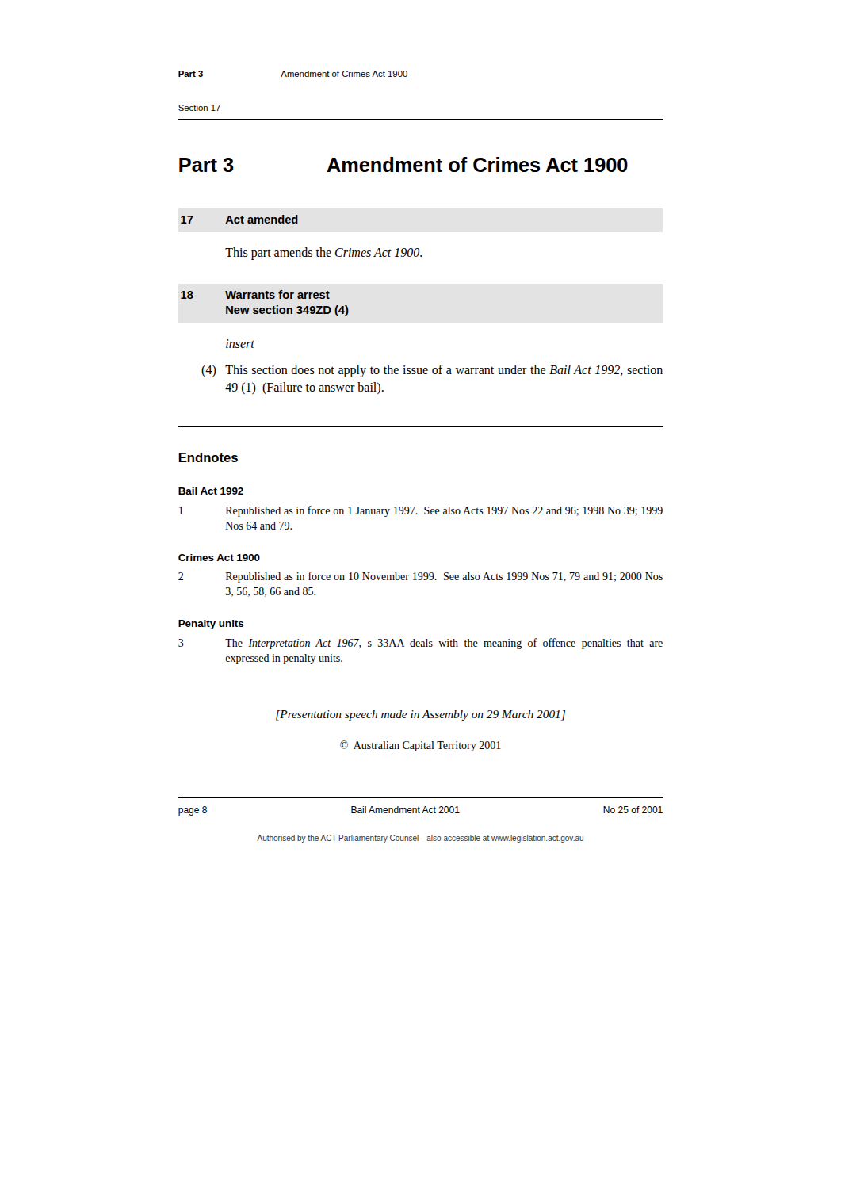Part 3
Amendment of Crimes Act 1900
Section 17
Part 3
Amendment of Crimes Act 1900
17
Act amended
This part amends the Crimes Act 1900.
18
Warrants for arrest New section 349ZD (4)
insert
(4)
This section does not apply to the issue of a warrant under the Bail Act 1992, section 49 (1) (Failure to answer bail).
Endnotes
Bail Act 1992
1
Republished as in force on 1 January 1997. See also Acts 1997 Nos 22 and 96; 1998 No 39; 1999 Nos 64 and 79.
Crimes Act 1900
2
Republished as in force on 10 November 1999. See also Acts 1999 Nos 71, 79 and 91; 2000 Nos 3, 56, 58, 66 and 85.
Penalty units
3
The Interpretation Act 1967, s 33AA deals with the meaning of offence penalties that are expressed in penalty units.
[Presentation speech made in Assembly on 29 March 2001]
© Australian Capital Territory 2001
page 8
Bail Amendment Act 2001
No 25 of 2001
Authorised by the ACT Parliamentary Counsel—also accessible at www.legislation.act.gov.au